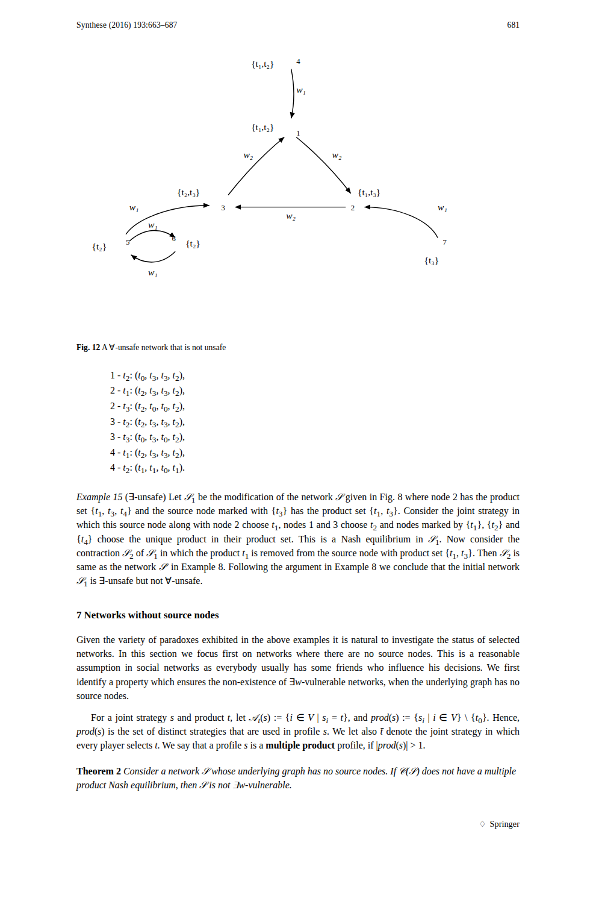Synthese (2016) 193:663–687 681
4 {t₁,t₂} w₁ {t₁,t₂} 1 w₂ w₂ {t₂,t₃} 3 {t₁,t₃} 2 w₂ {t₂} 5 {t₂} 6 7 {t₃} w₁ w₁ w₁ w₁
Fig. 12 A ∀-unsafe network that is not unsafe
1 - t2: (t0, t3, t3, t2),
2 - t1: (t2, t3, t3, t2),
2 - t3: (t2, t0, t0, t2),
3 - t2: (t2, t3, t3, t2),
3 - t3: (t0, t3, t0, t2),
4 - t1: (t2, t3, t3, t2),
4 - t2: (t1, t1, t0, t1).
Example 15 (∃-unsafe) Let 𝒮1 be the modification of the network 𝒮 given in Fig. 8 where node 2 has the product set {t1, t3, t4} and the source node marked with {t3} has the product set {t1, t3}. Consider the joint strategy in which this source node along with node 2 choose t1, nodes 1 and 3 choose t2 and nodes marked by {t1}, {t2} and {t4} choose the unique product in their product set. This is a Nash equilibrium in 𝒮1. Now consider the contraction 𝒮2 of 𝒮1 in which the product t1 is removed from the source node with product set {t1, t3}. Then 𝒮2 is same as the network 𝒮′ in Example 8. Following the argument in Example 8 we conclude that the initial network 𝒮1 is ∃-unsafe but not ∀-unsafe.
7 Networks without source nodes
Given the variety of paradoxes exhibited in the above examples it is natural to investigate the status of selected networks. In this section we focus first on networks where there are no source nodes. This is a reasonable assumption in social networks as everybody usually has some friends who influence his decisions. We first identify a property which ensures the non-existence of ∃w-vulnerable networks, when the underlying graph has no source nodes.
For a joint strategy s and product t, let 𝒜t(s) := {i ∈ V | si = t}, and prod(s) := {si | i ∈ V} \ {t0}. Hence, prod(s) is the set of distinct strategies that are used in profile s. We let also t̄ denote the joint strategy in which every player selects t. We say that a profile s is a multiple product profile, if |prod(s)| > 1.
Theorem 2 Consider a network 𝒮 whose underlying graph has no source nodes. If 𝒞(𝒮) does not have a multiple product Nash equilibrium, then 𝒮 is not ∃w-vulnerable.
♢ Springer